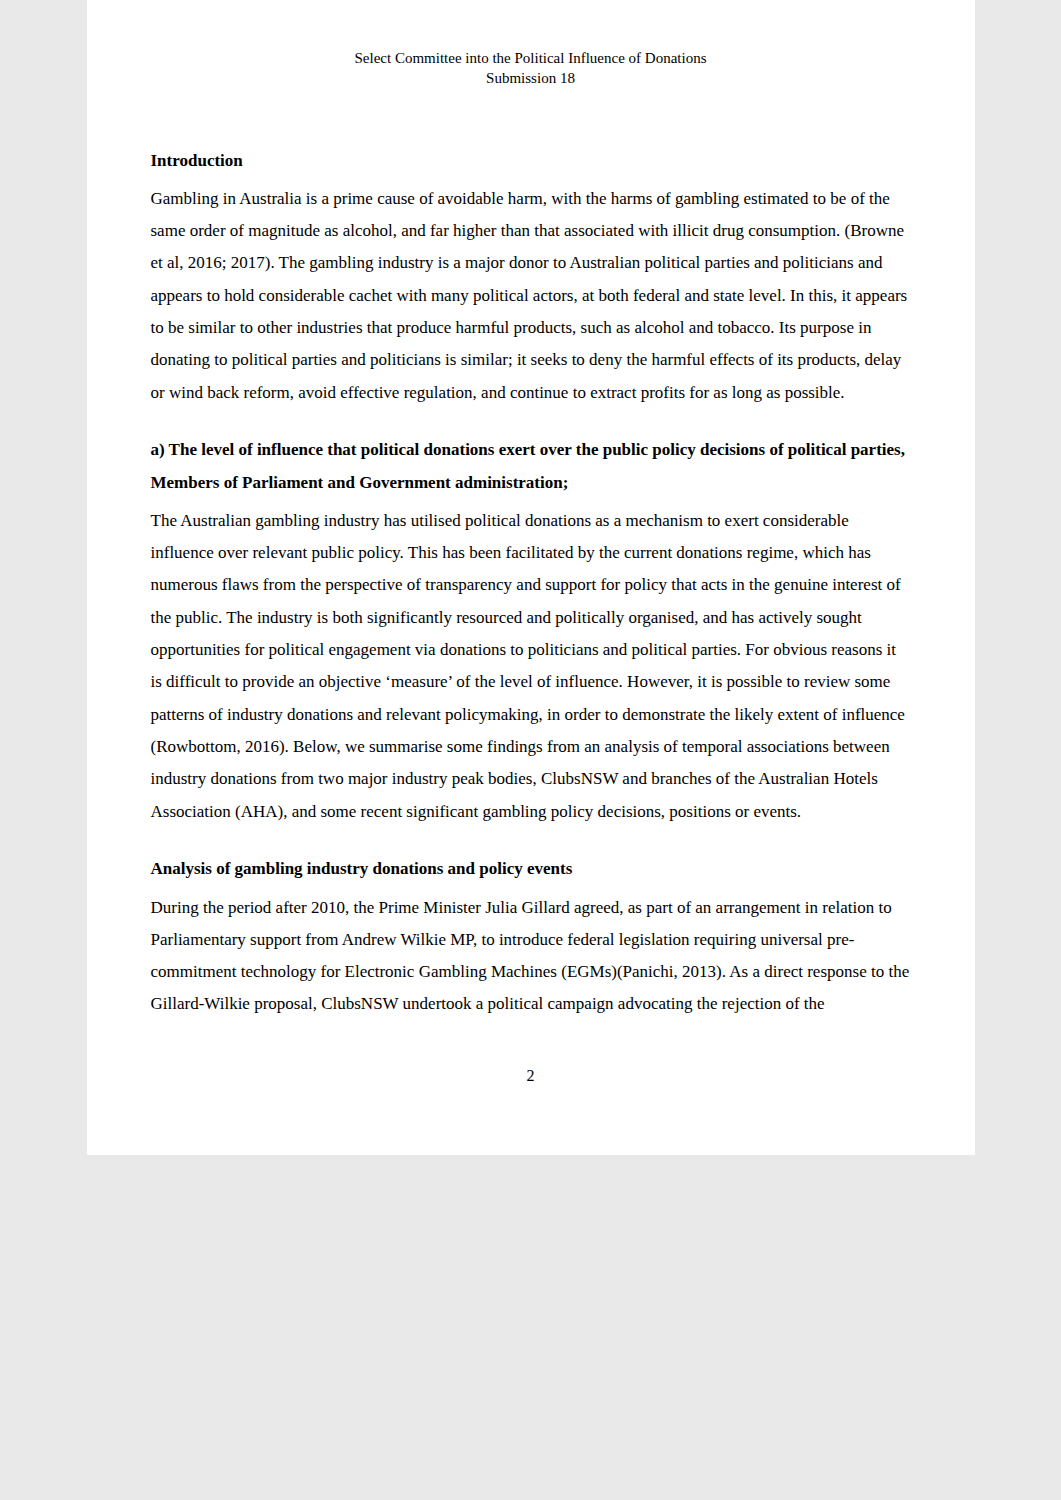Select Committee into the Political Influence of Donations Submission 18
Introduction
Gambling in Australia is a prime cause of avoidable harm, with the harms of gambling estimated to be of the same order of magnitude as alcohol, and far higher than that associated with illicit drug consumption. (Browne et al, 2016; 2017). The gambling industry is a major donor to Australian political parties and politicians and appears to hold considerable cachet with many political actors, at both federal and state level. In this, it appears to be similar to other industries that produce harmful products, such as alcohol and tobacco. Its purpose in donating to political parties and politicians is similar; it seeks to deny the harmful effects of its products, delay or wind back reform, avoid effective regulation, and continue to extract profits for as long as possible.
a) The level of influence that political donations exert over the public policy decisions of political parties, Members of Parliament and Government administration;
The Australian gambling industry has utilised political donations as a mechanism to exert considerable influence over relevant public policy. This has been facilitated by the current donations regime, which has numerous flaws from the perspective of transparency and support for policy that acts in the genuine interest of the public. The industry is both significantly resourced and politically organised, and has actively sought opportunities for political engagement via donations to politicians and political parties. For obvious reasons it is difficult to provide an objective ‘measure’ of the level of influence. However, it is possible to review some patterns of industry donations and relevant policymaking, in order to demonstrate the likely extent of influence (Rowbottom, 2016). Below, we summarise some findings from an analysis of temporal associations between industry donations from two major industry peak bodies, ClubsNSW and branches of the Australian Hotels Association (AHA), and some recent significant gambling policy decisions, positions or events.
Analysis of gambling industry donations and policy events
During the period after 2010, the Prime Minister Julia Gillard agreed, as part of an arrangement in relation to Parliamentary support from Andrew Wilkie MP, to introduce federal legislation requiring universal pre-commitment technology for Electronic Gambling Machines (EGMs)(Panichi, 2013). As a direct response to the Gillard-Wilkie proposal, ClubsNSW undertook a political campaign advocating the rejection of the
2